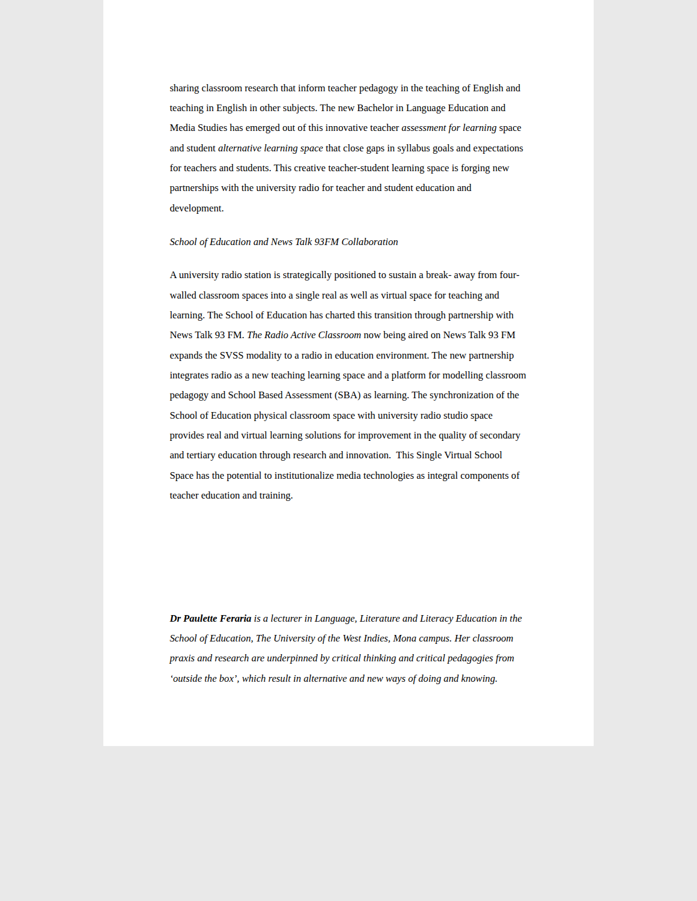sharing classroom research that inform teacher pedagogy in the teaching of English and teaching in English in other subjects. The new Bachelor in Language Education and Media Studies has emerged out of this innovative teacher assessment for learning space and student alternative learning space that close gaps in syllabus goals and expectations for teachers and students. This creative teacher-student learning space is forging new partnerships with the university radio for teacher and student education and development.
School of Education and News Talk 93FM Collaboration
A university radio station is strategically positioned to sustain a break- away from four-walled classroom spaces into a single real as well as virtual space for teaching and learning. The School of Education has charted this transition through partnership with News Talk 93 FM. The Radio Active Classroom now being aired on News Talk 93 FM expands the SVSS modality to a radio in education environment. The new partnership integrates radio as a new teaching learning space and a platform for modelling classroom pedagogy and School Based Assessment (SBA) as learning. The synchronization of the School of Education physical classroom space with university radio studio space provides real and virtual learning solutions for improvement in the quality of secondary and tertiary education through research and innovation. This Single Virtual School Space has the potential to institutionalize media technologies as integral components of teacher education and training.
Dr Paulette Feraria is a lecturer in Language, Literature and Literacy Education in the School of Education, The University of the West Indies, Mona campus. Her classroom praxis and research are underpinned by critical thinking and critical pedagogies from ‘outside the box’, which result in alternative and new ways of doing and knowing.